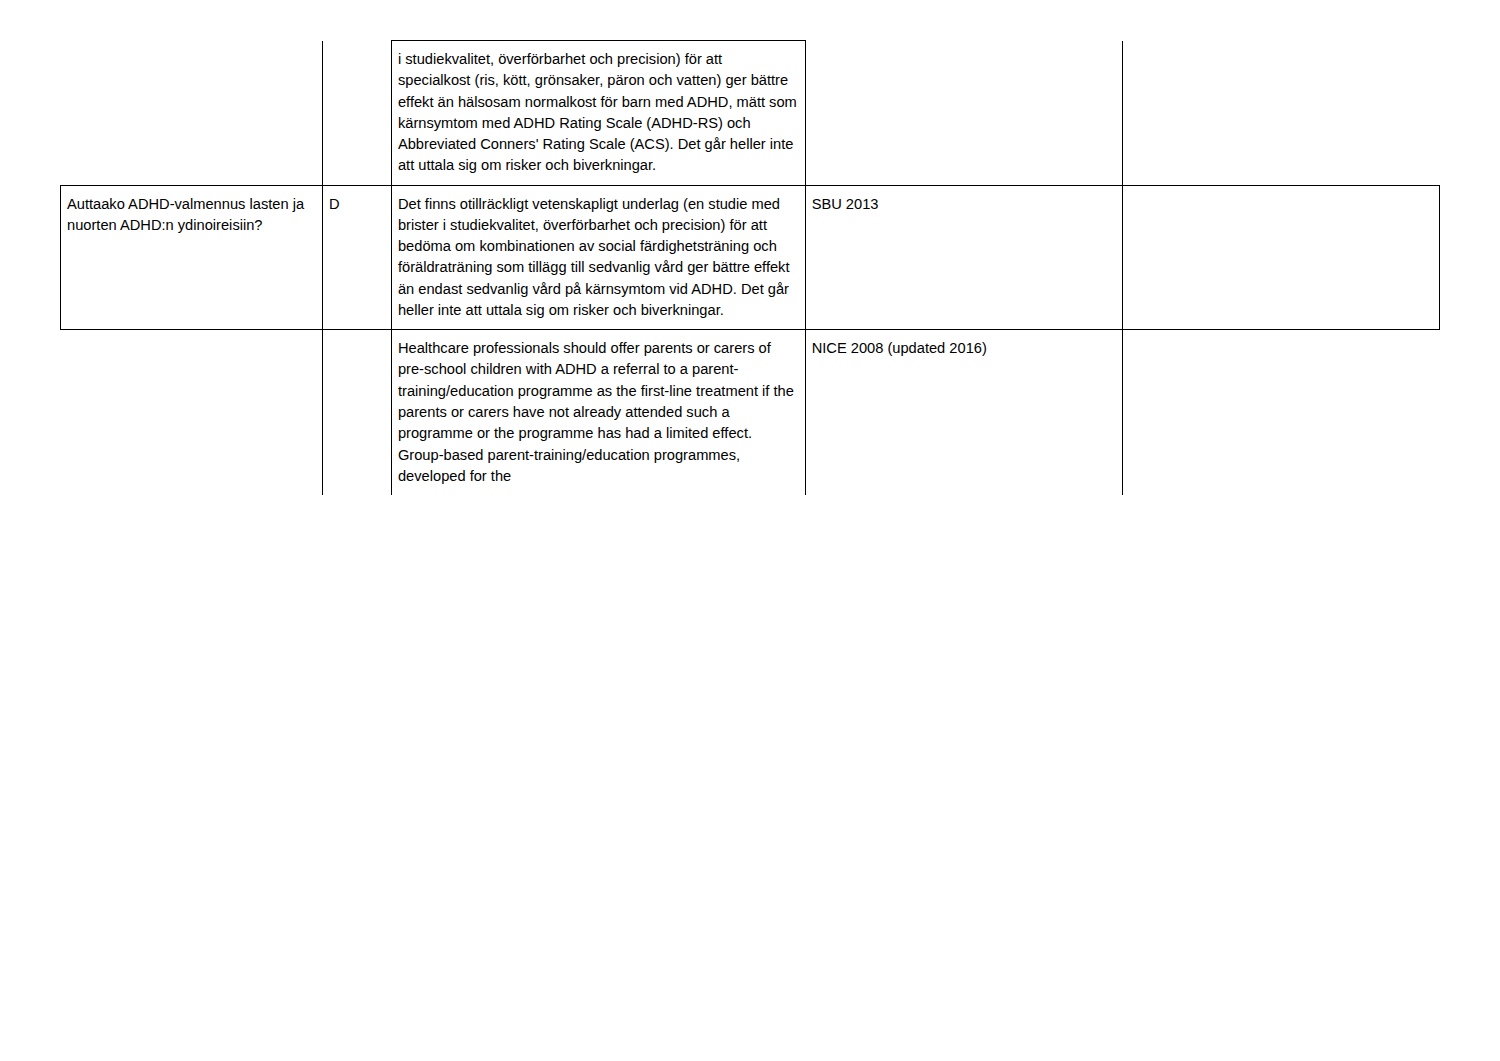| | | i studiekvalitet, överförbarhet och precision) för att specialkost (ris, kött, grönsaker, päron och vatten) ger bättre effekt än hälsosam normalkost för barn med ADHD, mätt som kärnsymtom med ADHD Rating Scale (ADHD-RS) och Abbreviated Conners' Rating Scale (ACS). Det går heller inte att uttala sig om risker och biverkningar. | | |
| Auttaako ADHD-valmennus lasten ja nuorten ADHD:n ydinoireisiin? | D | Det finns otillräckligt vetenskapligt underlag (en studie med brister i studiekvalitet, överförbarhet och precision) för att bedöma om kombinationen av social färdighetsträning och föräldraträning som tillägg till sedvanlig vård ger bättre effekt än endast sedvanlig vård på kärnsymtom vid ADHD. Det går heller inte att uttala sig om risker och biverkningar. | SBU 2013 | |
| | | Healthcare professionals should offer parents or carers of pre-school children with ADHD a referral to a parent-training/education programme as the first-line treatment if the parents or carers have not already attended such a programme or the programme has had a limited effect. Group-based parent-training/education programmes, developed for the | NICE 2008 (updated 2016) | |